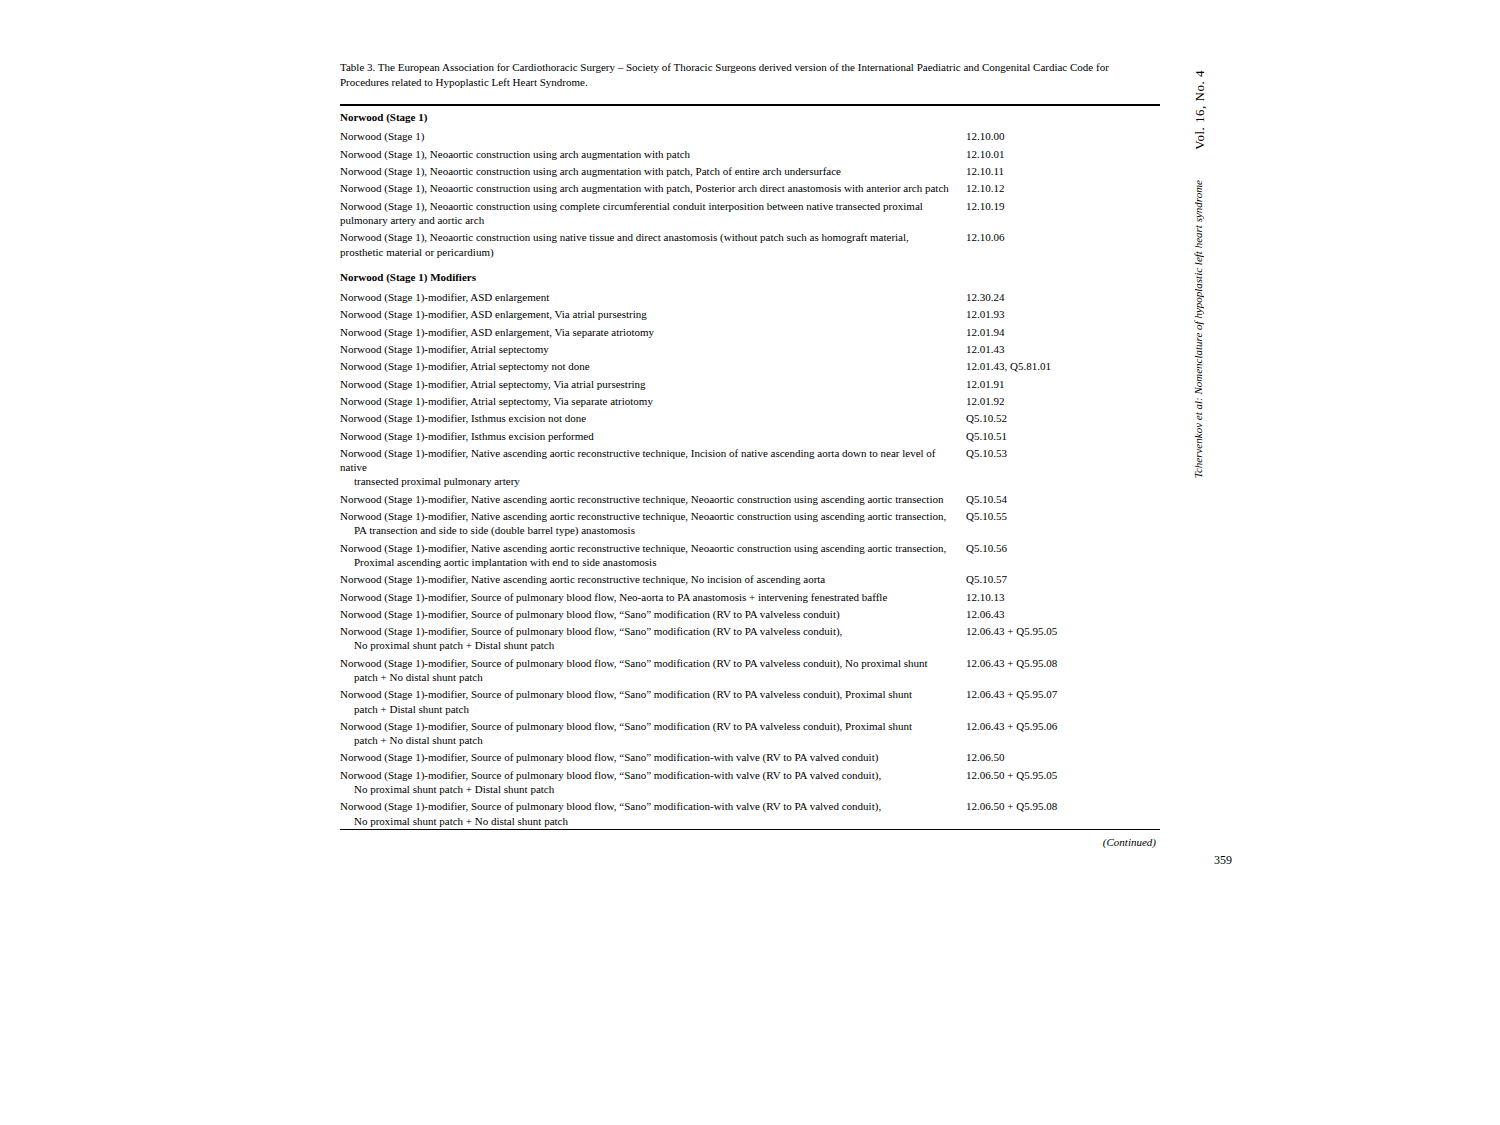Vol. 16, No. 4
Tchervenkov et al: Nomenclature of hypoplastic left heart syndrome
Table 3. The European Association for Cardiothoracic Surgery – Society of Thoracic Surgeons derived version of the International Paediatric and Congenital Cardiac Code for Procedures related to Hypoplastic Left Heart Syndrome.
| Norwood (Stage 1) |
| Norwood (Stage 1) | 12.10.00 |
| Norwood (Stage 1), Neoaortic construction using arch augmentation with patch | 12.10.01 |
| Norwood (Stage 1), Neoaortic construction using arch augmentation with patch, Patch of entire arch undersurface | 12.10.11 |
| Norwood (Stage 1), Neoaortic construction using arch augmentation with patch, Posterior arch direct anastomosis with anterior arch patch | 12.10.12 |
| Norwood (Stage 1), Neoaortic construction using complete circumferential conduit interposition between native transected proximal pulmonary artery and aortic arch | 12.10.19 |
| Norwood (Stage 1), Neoaortic construction using native tissue and direct anastomosis (without patch such as homograft material, prosthetic material or pericardium) | 12.10.06 |
| Norwood (Stage 1) Modifiers |
| Norwood (Stage 1)-modifier, ASD enlargement | 12.30.24 |
| Norwood (Stage 1)-modifier, ASD enlargement, Via atrial pursestring | 12.01.93 |
| Norwood (Stage 1)-modifier, ASD enlargement, Via separate atriotomy | 12.01.94 |
| Norwood (Stage 1)-modifier, Atrial septectomy | 12.01.43 |
| Norwood (Stage 1)-modifier, Atrial septectomy not done | 12.01.43, Q5.81.01 |
| Norwood (Stage 1)-modifier, Atrial septectomy, Via atrial pursestring | 12.01.91 |
| Norwood (Stage 1)-modifier, Atrial septectomy, Via separate atriotomy | 12.01.92 |
| Norwood (Stage 1)-modifier, Isthmus excision not done | Q5.10.52 |
| Norwood (Stage 1)-modifier, Isthmus excision performed | Q5.10.51 |
| Norwood (Stage 1)-modifier, Native ascending aortic reconstructive technique, Incision of native ascending aorta down to near level of native transected proximal pulmonary artery | Q5.10.53 |
| Norwood (Stage 1)-modifier, Native ascending aortic reconstructive technique, Neoaortic construction using ascending aortic transection | Q5.10.54 |
| Norwood (Stage 1)-modifier, Native ascending aortic reconstructive technique, Neoaortic construction using ascending aortic transection, PA transection and side to side (double barrel type) anastomosis | Q5.10.55 |
| Norwood (Stage 1)-modifier, Native ascending aortic reconstructive technique, Neoaortic construction using ascending aortic transection, Proximal ascending aortic implantation with end to side anastomosis | Q5.10.56 |
| Norwood (Stage 1)-modifier, Native ascending aortic reconstructive technique, No incision of ascending aorta | Q5.10.57 |
| Norwood (Stage 1)-modifier, Source of pulmonary blood flow, Neo-aorta to PA anastomosis + intervening fenestrated baffle | 12.10.13 |
| Norwood (Stage 1)-modifier, Source of pulmonary blood flow, “Sano” modification (RV to PA valveless conduit) | 12.06.43 |
| Norwood (Stage 1)-modifier, Source of pulmonary blood flow, “Sano” modification (RV to PA valveless conduit), No proximal shunt patch + Distal shunt patch | 12.06.43 + Q5.95.05 |
| Norwood (Stage 1)-modifier, Source of pulmonary blood flow, “Sano” modification (RV to PA valveless conduit), No proximal shunt patch + No distal shunt patch | 12.06.43 + Q5.95.08 |
| Norwood (Stage 1)-modifier, Source of pulmonary blood flow, “Sano” modification (RV to PA valveless conduit), Proximal shunt patch + Distal shunt patch | 12.06.43 + Q5.95.07 |
| Norwood (Stage 1)-modifier, Source of pulmonary blood flow, “Sano” modification (RV to PA valveless conduit), Proximal shunt patch + No distal shunt patch | 12.06.43 + Q5.95.06 |
| Norwood (Stage 1)-modifier, Source of pulmonary blood flow, “Sano” modification-with valve (RV to PA valved conduit) | 12.06.50 |
| Norwood (Stage 1)-modifier, Source of pulmonary blood flow, “Sano” modification-with valve (RV to PA valved conduit), No proximal shunt patch + Distal shunt patch | 12.06.50 + Q5.95.05 |
| Norwood (Stage 1)-modifier, Source of pulmonary blood flow, “Sano” modification-with valve (RV to PA valved conduit), No proximal shunt patch + No distal shunt patch | 12.06.50 + Q5.95.08 |
(Continued)
359